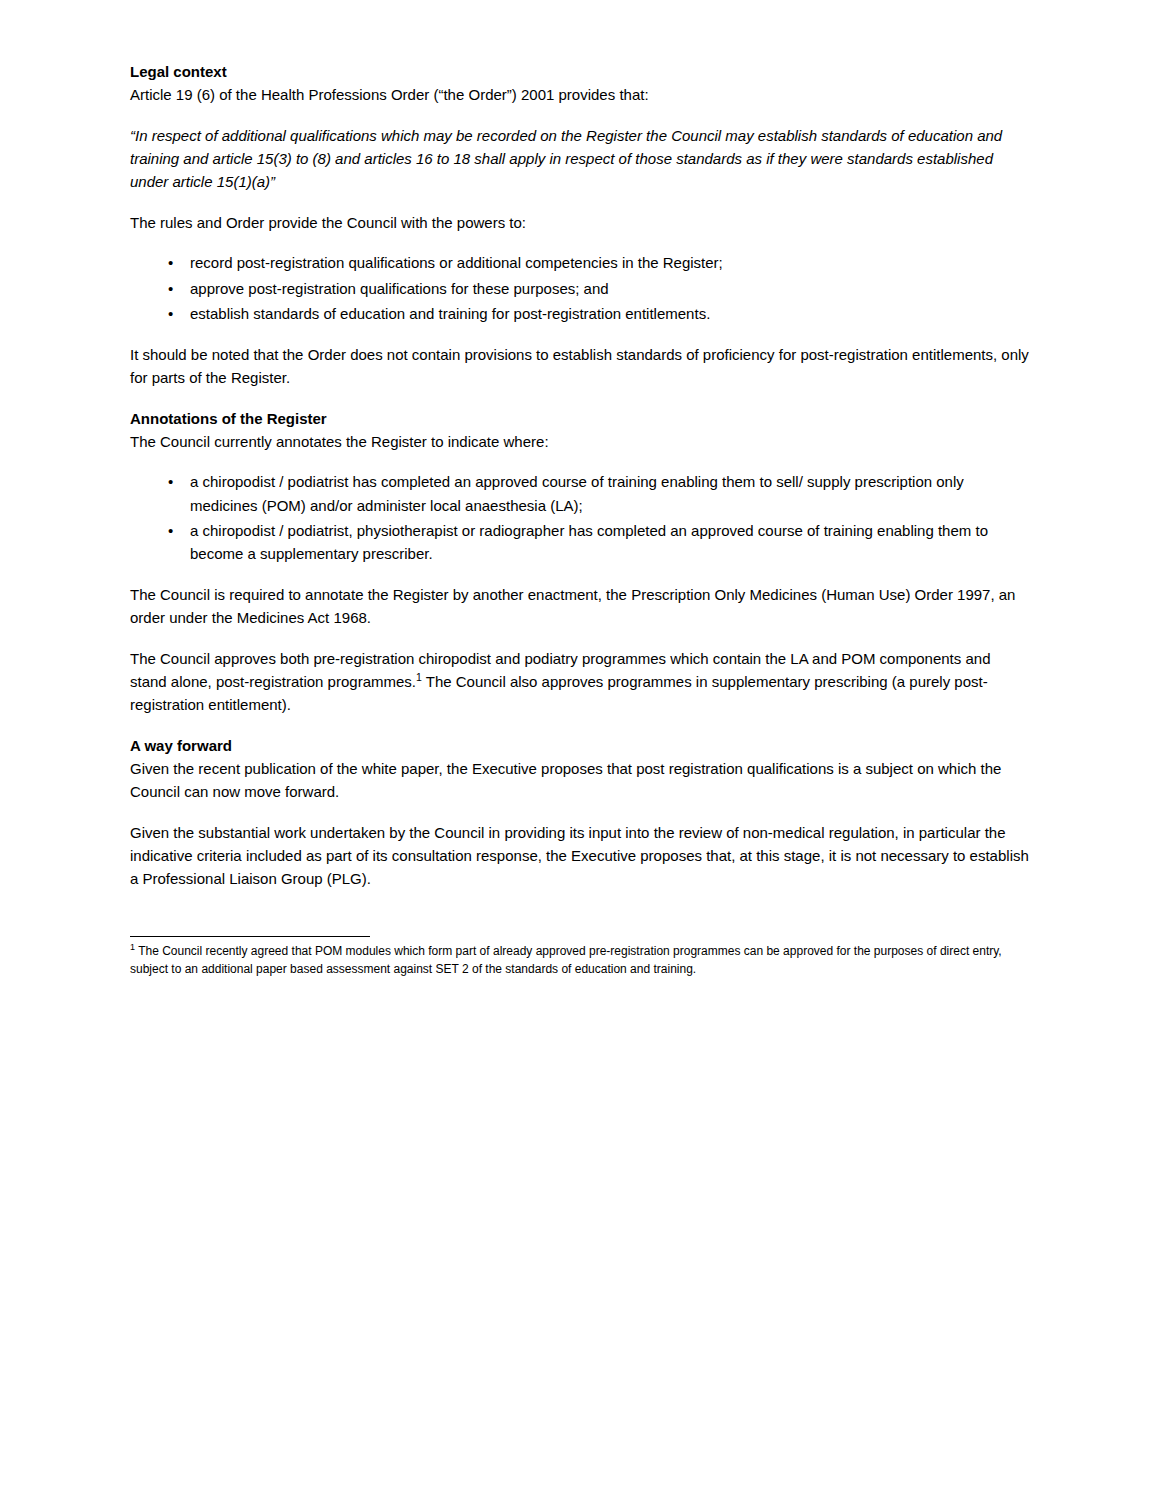Legal context
Article 19 (6) of the Health Professions Order (“the Order”) 2001 provides that:
“In respect of additional qualifications which may be recorded on the Register the Council may establish standards of education and training and article 15(3) to (8) and articles 16 to 18 shall apply in respect of those standards as if they were standards established under article 15(1)(a)”
The rules and Order provide the Council with the powers to:
record post-registration qualifications or additional competencies in the Register;
approve post-registration qualifications for these purposes; and
establish standards of education and training for post-registration entitlements.
It should be noted that the Order does not contain provisions to establish standards of proficiency for post-registration entitlements, only for parts of the Register.
Annotations of the Register
The Council currently annotates the Register to indicate where:
a chiropodist / podiatrist has completed an approved course of training enabling them to sell/ supply prescription only medicines (POM) and/or administer local anaesthesia (LA);
a chiropodist / podiatrist, physiotherapist or radiographer has completed an approved course of training enabling them to become a supplementary prescriber.
The Council is required to annotate the Register by another enactment, the Prescription Only Medicines (Human Use) Order 1997, an order under the Medicines Act 1968.
The Council approves both pre-registration chiropodist and podiatry programmes which contain the LA and POM components and stand alone, post-registration programmes.1 The Council also approves programmes in supplementary prescribing (a purely post-registration entitlement).
A way forward
Given the recent publication of the white paper, the Executive proposes that post registration qualifications is a subject on which the Council can now move forward.
Given the substantial work undertaken by the Council in providing its input into the review of non-medical regulation, in particular the indicative criteria included as part of its consultation response, the Executive proposes that, at this stage, it is not necessary to establish a Professional Liaison Group (PLG).
1 The Council recently agreed that POM modules which form part of already approved pre-registration programmes can be approved for the purposes of direct entry, subject to an additional paper based assessment against SET 2 of the standards of education and training.